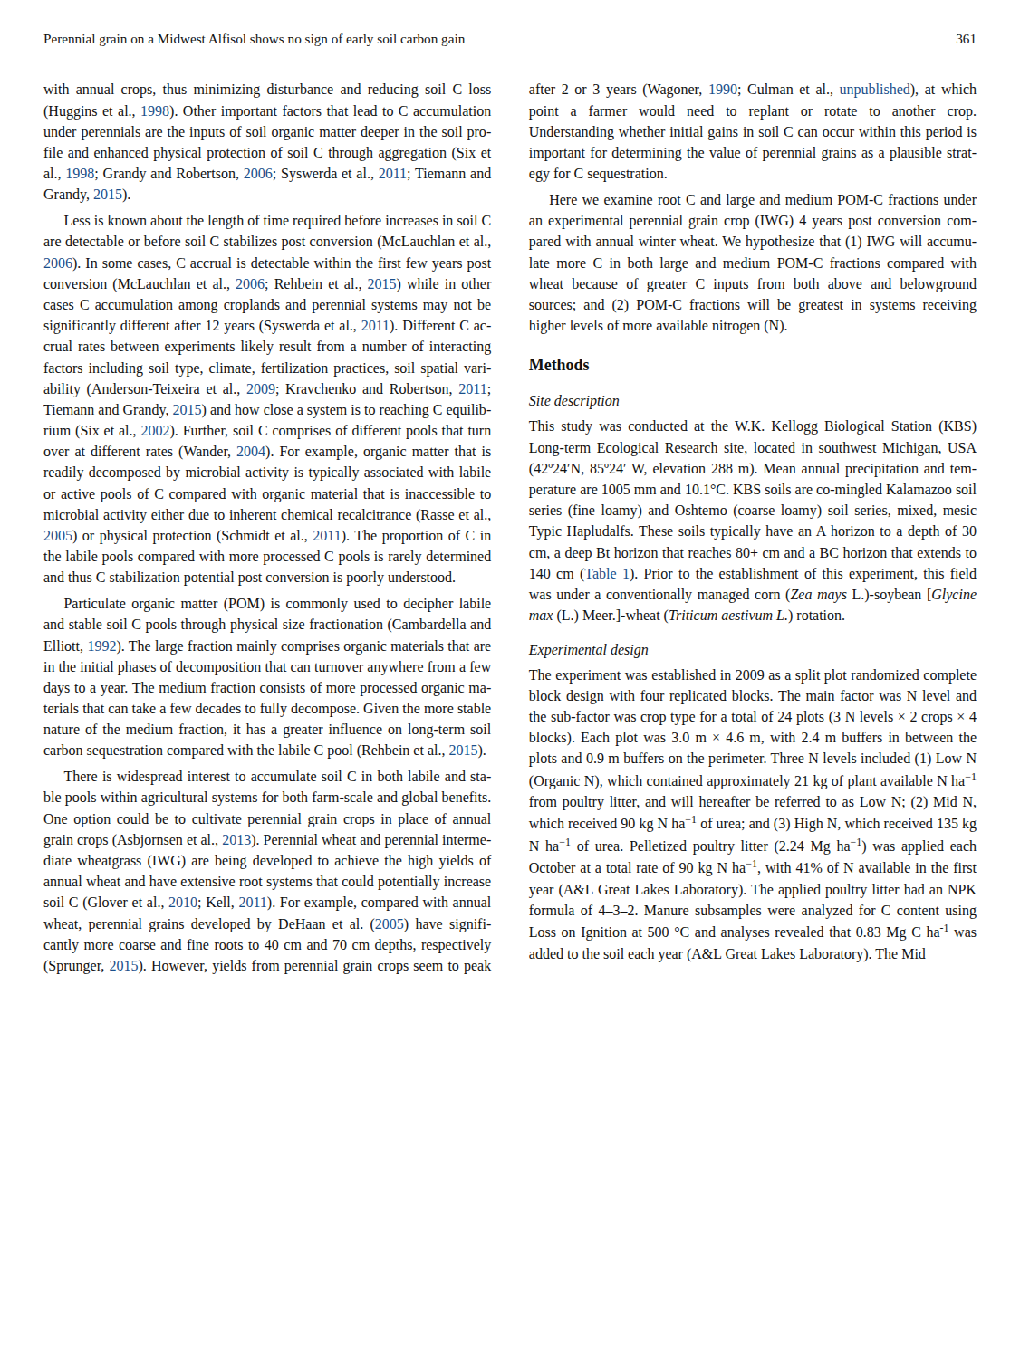Perennial grain on a Midwest Alfisol shows no sign of early soil carbon gain 361
with annual crops, thus minimizing disturbance and reducing soil C loss (Huggins et al., 1998). Other important factors that lead to C accumulation under perennials are the inputs of soil organic matter deeper in the soil profile and enhanced physical protection of soil C through aggregation (Six et al., 1998; Grandy and Robertson, 2006; Syswerda et al., 2011; Tiemann and Grandy, 2015).
Less is known about the length of time required before increases in soil C are detectable or before soil C stabilizes post conversion (McLauchlan et al., 2006). In some cases, C accrual is detectable within the first few years post conversion (McLauchlan et al., 2006; Rehbein et al., 2015) while in other cases C accumulation among croplands and perennial systems may not be significantly different after 12 years (Syswerda et al., 2011). Different C accrual rates between experiments likely result from a number of interacting factors including soil type, climate, fertilization practices, soil spatial variability (Anderson-Teixeira et al., 2009; Kravchenko and Robertson, 2011; Tiemann and Grandy, 2015) and how close a system is to reaching C equilibrium (Six et al., 2002). Further, soil C comprises of different pools that turn over at different rates (Wander, 2004). For example, organic matter that is readily decomposed by microbial activity is typically associated with labile or active pools of C compared with organic material that is inaccessible to microbial activity either due to inherent chemical recalcitrance (Rasse et al., 2005) or physical protection (Schmidt et al., 2011). The proportion of C in the labile pools compared with more processed C pools is rarely determined and thus C stabilization potential post conversion is poorly understood.
Particulate organic matter (POM) is commonly used to decipher labile and stable soil C pools through physical size fractionation (Cambardella and Elliott, 1992). The large fraction mainly comprises organic materials that are in the initial phases of decomposition that can turnover anywhere from a few days to a year. The medium fraction consists of more processed organic materials that can take a few decades to fully decompose. Given the more stable nature of the medium fraction, it has a greater influence on long-term soil carbon sequestration compared with the labile C pool (Rehbein et al., 2015).
There is widespread interest to accumulate soil C in both labile and stable pools within agricultural systems for both farm-scale and global benefits. One option could be to cultivate perennial grain crops in place of annual grain crops (Asbjornsen et al., 2013). Perennial wheat and perennial intermediate wheatgrass (IWG) are being developed to achieve the high yields of annual wheat and have extensive root systems that could potentially increase soil C (Glover et al., 2010; Kell, 2011). For example, compared with annual wheat, perennial grains developed by DeHaan et al. (2005) have significantly more coarse and fine roots to 40 cm and 70 cm depths, respectively (Sprunger, 2015). However, yields from perennial grain crops seem to peak after 2 or 3 years (Wagoner, 1990; Culman et al., unpublished), at which point a farmer would need to replant or rotate to another crop. Understanding whether initial gains in soil C can occur within this period is important for determining the value of perennial grains as a plausible strategy for C sequestration.
Here we examine root C and large and medium POM-C fractions under an experimental perennial grain crop (IWG) 4 years post conversion compared with annual winter wheat. We hypothesize that (1) IWG will accumulate more C in both large and medium POM-C fractions compared with wheat because of greater C inputs from both above and belowground sources; and (2) POM-C fractions will be greatest in systems receiving higher levels of more available nitrogen (N).
Methods
Site description
This study was conducted at the W.K. Kellogg Biological Station (KBS) Long-term Ecological Research site, located in southwest Michigan, USA (42º24′N, 85º24′ W, elevation 288 m). Mean annual precipitation and temperature are 1005 mm and 10.1°C. KBS soils are co-mingled Kalamazoo soil series (fine loamy) and Oshtemo (coarse loamy) soil series, mixed, mesic Typic Hapludalfs. These soils typically have an A horizon to a depth of 30 cm, a deep Bt horizon that reaches 80+ cm and a BC horizon that extends to 140 cm (Table 1). Prior to the establishment of this experiment, this field was under a conventionally managed corn (Zea mays L.)-soybean [Glycine max (L.) Meer.]-wheat (Triticum aestivum L.) rotation.
Experimental design
The experiment was established in 2009 as a split plot randomized complete block design with four replicated blocks. The main factor was N level and the sub-factor was crop type for a total of 24 plots (3 N levels × 2 crops × 4 blocks). Each plot was 3.0 m × 4.6 m, with 2.4 m buffers in between the plots and 0.9 m buffers on the perimeter. Three N levels included (1) Low N (Organic N), which contained approximately 21 kg of plant available N ha−1 from poultry litter, and will hereafter be referred to as Low N; (2) Mid N, which received 90 kg N ha−1 of urea; and (3) High N, which received 135 kg N ha−1 of urea. Pelletized poultry litter (2.24 Mg ha−1) was applied each October at a total rate of 90 kg N ha−1, with 41% of N available in the first year (A&L Great Lakes Laboratory). The applied poultry litter had an NPK formula of 4–3–2. Manure subsamples were analyzed for C content using Loss on Ignition at 500 °C and analyses revealed that 0.83 Mg C ha-1 was added to the soil each year (A&L Great Lakes Laboratory). The Mid